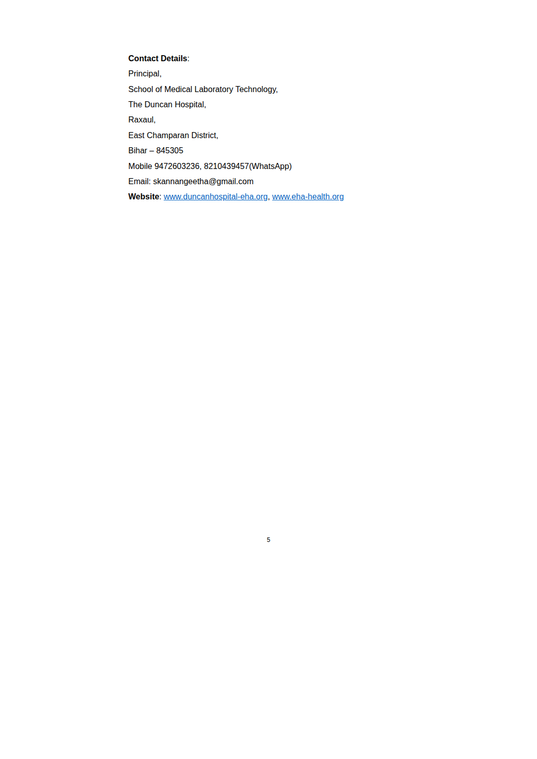Contact Details:
Principal,
School of Medical Laboratory Technology,
The Duncan Hospital,
Raxaul,
East Champaran District,
Bihar – 845305
Mobile 9472603236, 8210439457(WhatsApp)
Email: skannangeetha@gmail.com
Website: www.duncanhospital-eha.org, www.eha-health.org
5